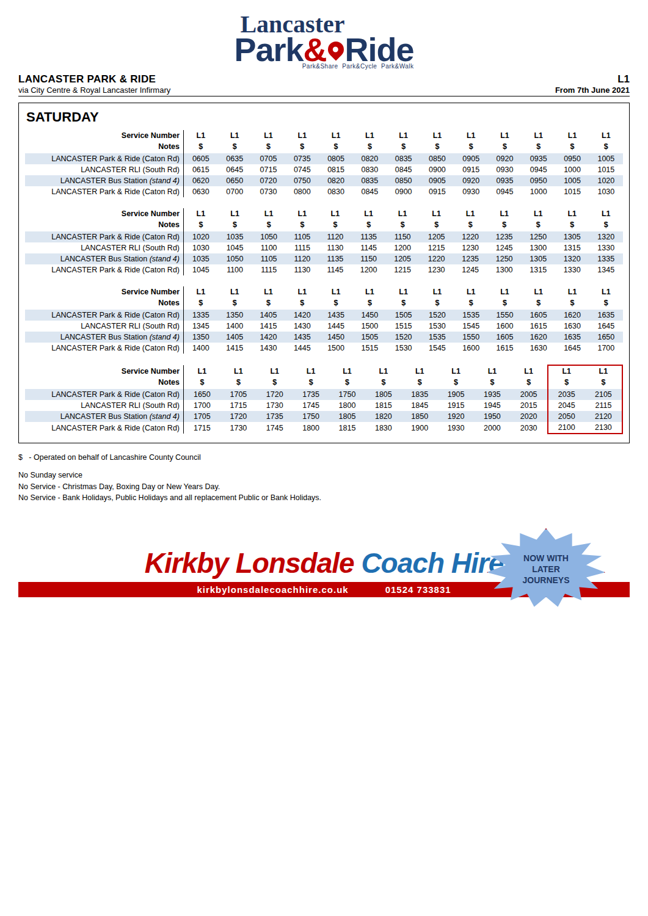Lancaster Park& Ride Park&Share Park&Cycle Park&Walk
LANCASTER PARK & RIDE
via City Centre & Royal Lancaster Infirmary
L1
From 7th June 2021
SATURDAY
| Service Number | L1 | L1 | L1 | L1 | L1 | L1 | L1 | L1 | L1 | L1 | L1 | L1 | L1 |
| Notes | $ | $ | $ | $ | $ | $ | $ | $ | $ | $ | $ | $ | $ |
| LANCASTER Park & Ride (Caton Rd) | 0605 | 0635 | 0705 | 0735 | 0805 | 0820 | 0835 | 0850 | 0905 | 0920 | 0935 | 0950 | 1005 |
| LANCASTER RLI (South Rd) | 0615 | 0645 | 0715 | 0745 | 0815 | 0830 | 0845 | 0900 | 0915 | 0930 | 0945 | 1000 | 1015 |
| LANCASTER Bus Station (stand 4) | 0620 | 0650 | 0720 | 0750 | 0820 | 0835 | 0850 | 0905 | 0920 | 0935 | 0950 | 1005 | 1020 |
| LANCASTER Park & Ride (Caton Rd) | 0630 | 0700 | 0730 | 0800 | 0830 | 0845 | 0900 | 0915 | 0930 | 0945 | 1000 | 1015 | 1030 |
| Service Number | L1 | L1 | L1 | L1 | L1 | L1 | L1 | L1 | L1 | L1 | L1 | L1 | L1 |
| Notes | $ | $ | $ | $ | $ | $ | $ | $ | $ | $ | $ | $ | $ |
| LANCASTER Park & Ride (Caton Rd) | 1020 | 1035 | 1050 | 1105 | 1120 | 1135 | 1150 | 1205 | 1220 | 1235 | 1250 | 1305 | 1320 |
| LANCASTER RLI (South Rd) | 1030 | 1045 | 1100 | 1115 | 1130 | 1145 | 1200 | 1215 | 1230 | 1245 | 1300 | 1315 | 1330 |
| LANCASTER Bus Station (stand 4) | 1035 | 1050 | 1105 | 1120 | 1135 | 1150 | 1205 | 1220 | 1235 | 1250 | 1305 | 1320 | 1335 |
| LANCASTER Park & Ride (Caton Rd) | 1045 | 1100 | 1115 | 1130 | 1145 | 1200 | 1215 | 1230 | 1245 | 1300 | 1315 | 1330 | 1345 |
| Service Number | L1 | L1 | L1 | L1 | L1 | L1 | L1 | L1 | L1 | L1 | L1 | L1 | L1 |
| Notes | $ | $ | $ | $ | $ | $ | $ | $ | $ | $ | $ | $ | $ |
| LANCASTER Park & Ride (Caton Rd) | 1335 | 1350 | 1405 | 1420 | 1435 | 1450 | 1505 | 1520 | 1535 | 1550 | 1605 | 1620 | 1635 |
| LANCASTER RLI (South Rd) | 1345 | 1400 | 1415 | 1430 | 1445 | 1500 | 1515 | 1530 | 1545 | 1600 | 1615 | 1630 | 1645 |
| LANCASTER Bus Station (stand 4) | 1350 | 1405 | 1420 | 1435 | 1450 | 1505 | 1520 | 1535 | 1550 | 1605 | 1620 | 1635 | 1650 |
| LANCASTER Park & Ride (Caton Rd) | 1400 | 1415 | 1430 | 1445 | 1500 | 1515 | 1530 | 1545 | 1600 | 1615 | 1630 | 1645 | 1700 |
| Service Number | L1 | L1 | L1 | L1 | L1 | L1 | L1 | L1 | L1 | L1 | L1 | L1 |
| Notes | $ | $ | $ | $ | $ | $ | $ | $ | $ | $ | $ | $ |
| LANCASTER Park & Ride (Caton Rd) | 1650 | 1705 | 1720 | 1735 | 1750 | 1805 | 1835 | 1905 | 1935 | 2005 | 2035 | 2105 |
| LANCASTER RLI (South Rd) | 1700 | 1715 | 1730 | 1745 | 1800 | 1815 | 1845 | 1915 | 1945 | 2015 | 2045 | 2115 |
| LANCASTER Bus Station (stand 4) | 1705 | 1720 | 1735 | 1750 | 1805 | 1820 | 1850 | 1920 | 1950 | 2020 | 2050 | 2120 |
| LANCASTER Park & Ride (Caton Rd) | 1715 | 1730 | 1745 | 1800 | 1815 | 1830 | 1900 | 1930 | 2000 | 2030 | 2100 | 2130 |
$ - Operated on behalf of Lancashire County Council
No Sunday service
No Service - Christmas Day, Boxing Day or New Years Day.
No Service - Bank Holidays, Public Holidays and all replacement Public or Bank Holidays.
NOW WITH
LATER
JOURNEYS
Kirkby Lonsdale Coach Hire
kirkbylonsdalecoachhire.co.uk 01524 733831